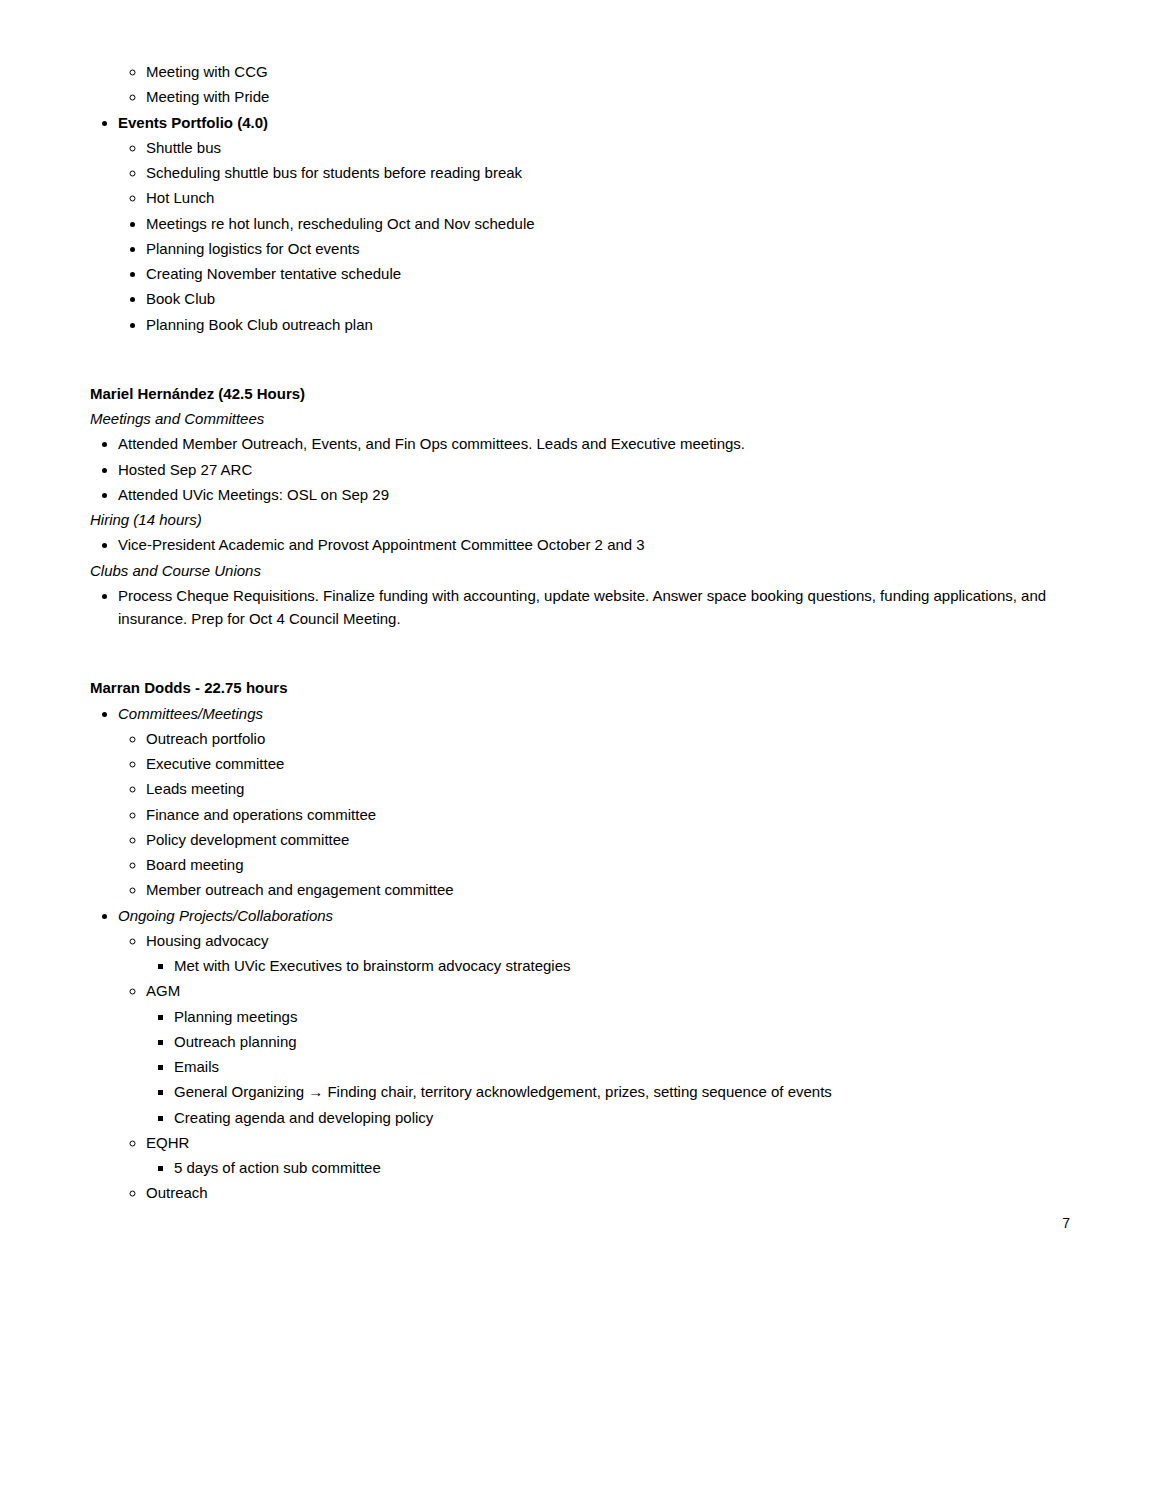Meeting with CCG
Meeting with Pride
Events Portfolio (4.0)
Shuttle bus
Scheduling shuttle bus for students before reading break
Hot Lunch
Meetings re hot lunch, rescheduling Oct and Nov schedule
Planning logistics for Oct events
Creating November tentative schedule
Book Club
Planning Book Club outreach plan
Mariel Hernández (42.5 Hours)
Meetings and Committees
Attended Member Outreach, Events, and Fin Ops committees. Leads and Executive meetings.
Hosted Sep 27 ARC
Attended UVic Meetings: OSL on Sep 29
Hiring (14 hours)
Vice-President Academic and Provost Appointment Committee October 2 and 3
Clubs and Course Unions
Process Cheque Requisitions. Finalize funding with accounting, update website. Answer space booking questions, funding applications, and insurance. Prep for Oct 4 Council Meeting.
Marran Dodds - 22.75 hours
Committees/Meetings
Outreach portfolio
Executive committee
Leads meeting
Finance and operations committee
Policy development committee
Board meeting
Member outreach and engagement committee
Ongoing Projects/Collaborations
Housing advocacy
Met with UVic Executives to brainstorm advocacy strategies
AGM
Planning meetings
Outreach planning
Emails
General Organizing → Finding chair, territory acknowledgement, prizes, setting sequence of events
Creating agenda and developing policy
EQHR
5 days of action sub committee
Outreach
7